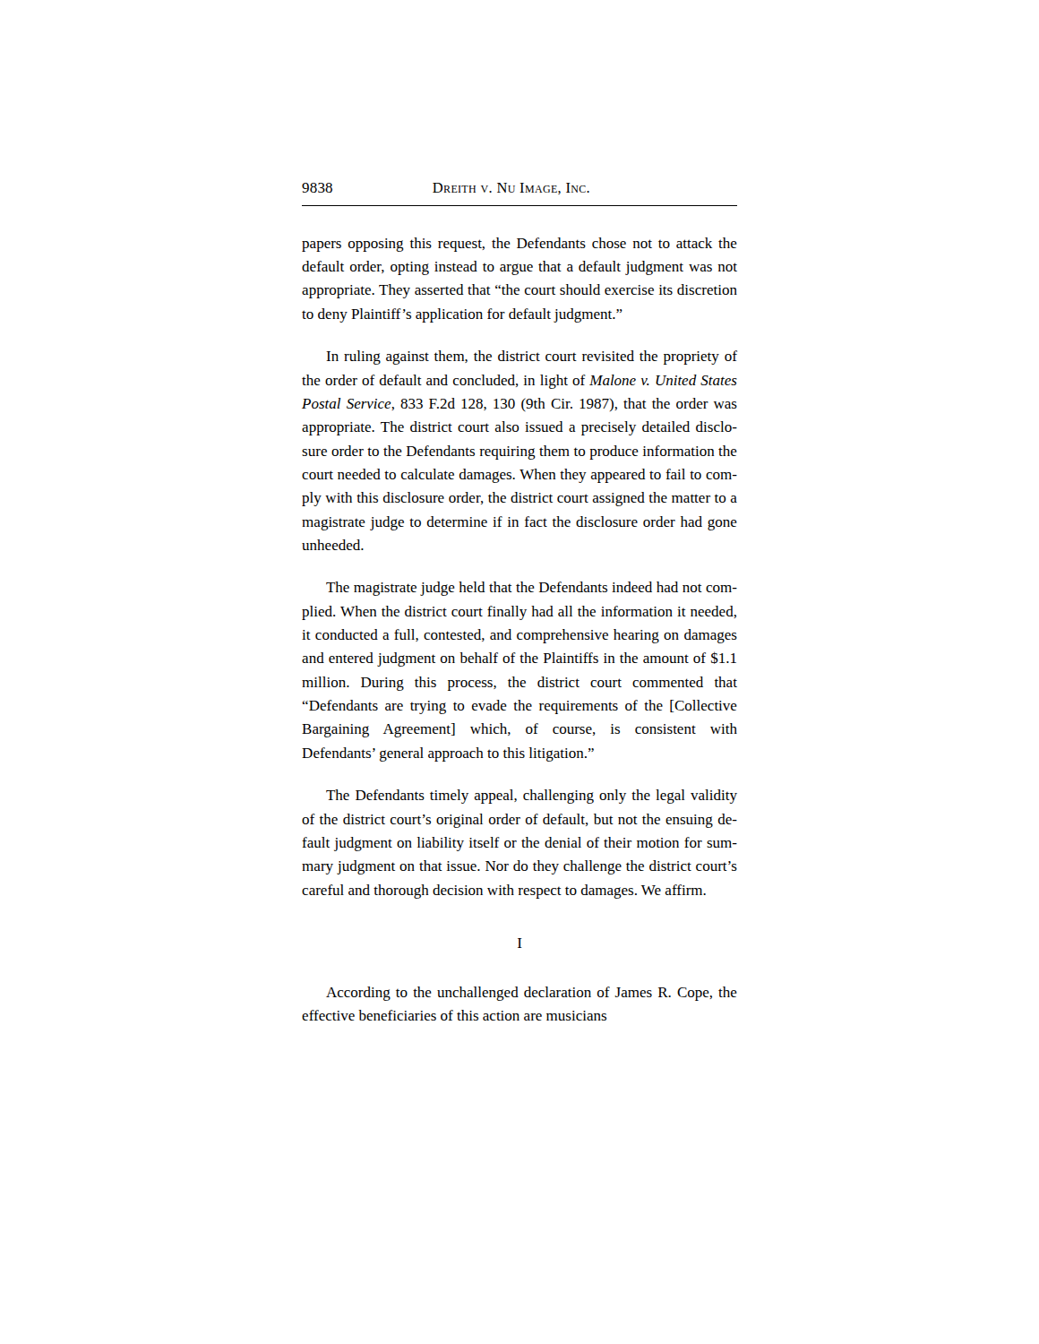9838 Dreith v. Nu Image, Inc.
papers opposing this request, the Defendants chose not to attack the default order, opting instead to argue that a default judgment was not appropriate. They asserted that “the court should exercise its discretion to deny Plaintiff’s application for default judgment.”
In ruling against them, the district court revisited the propriety of the order of default and concluded, in light of Malone v. United States Postal Service, 833 F.2d 128, 130 (9th Cir. 1987), that the order was appropriate. The district court also issued a precisely detailed disclosure order to the Defendants requiring them to produce information the court needed to calculate damages. When they appeared to fail to comply with this disclosure order, the district court assigned the matter to a magistrate judge to determine if in fact the disclosure order had gone unheeded.
The magistrate judge held that the Defendants indeed had not complied. When the district court finally had all the information it needed, it conducted a full, contested, and comprehensive hearing on damages and entered judgment on behalf of the Plaintiffs in the amount of $1.1 million. During this process, the district court commented that “Defendants are trying to evade the requirements of the [Collective Bargaining Agreement] which, of course, is consistent with Defendants’ general approach to this litigation.”
The Defendants timely appeal, challenging only the legal validity of the district court’s original order of default, but not the ensuing default judgment on liability itself or the denial of their motion for summary judgment on that issue. Nor do they challenge the district court’s careful and thorough decision with respect to damages. We affirm.
I
According to the unchallenged declaration of James R. Cope, the effective beneficiaries of this action are musicians